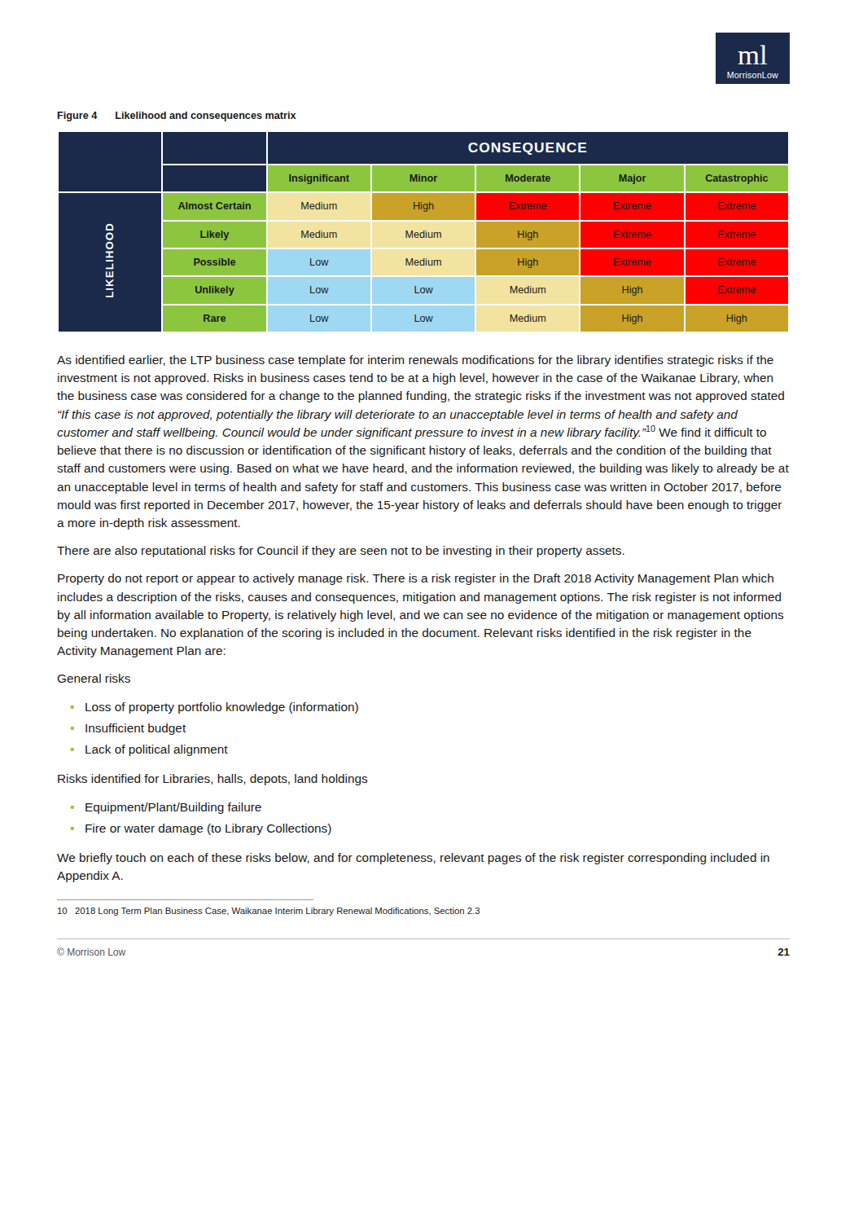ml MorrisonLow
Figure 4 Likelihood and consequences matrix
| | | CONSEQUENCE |
| | Insignificant | Minor | Moderate | Major | Catastrophic |
| LIKELIHOOD | Almost Certain | Medium | High | Extreme | Extreme | Extreme |
| Likely | Medium | Medium | High | Extreme | Extreme |
| Possible | Low | Medium | High | Extreme | Extreme |
| Unlikely | Low | Low | Medium | High | Extreme |
| Rare | Low | Low | Medium | High | High |
As identified earlier, the LTP business case template for interim renewals modifications for the library identifies strategic risks if the investment is not approved. Risks in business cases tend to be at a high level, however in the case of the Waikanae Library, when the business case was considered for a change to the planned funding, the strategic risks if the investment was not approved stated “If this case is not approved, potentially the library will deteriorate to an unacceptable level in terms of health and safety and customer and staff wellbeing. Council would be under significant pressure to invest in a new library facility.”10 We find it difficult to believe that there is no discussion or identification of the significant history of leaks, deferrals and the condition of the building that staff and customers were using. Based on what we have heard, and the information reviewed, the building was likely to already be at an unacceptable level in terms of health and safety for staff and customers. This business case was written in October 2017, before mould was first reported in December 2017, however, the 15-year history of leaks and deferrals should have been enough to trigger a more in-depth risk assessment.
There are also reputational risks for Council if they are seen not to be investing in their property assets.
Property do not report or appear to actively manage risk. There is a risk register in the Draft 2018 Activity Management Plan which includes a description of the risks, causes and consequences, mitigation and management options. The risk register is not informed by all information available to Property, is relatively high level, and we can see no evidence of the mitigation or management options being undertaken. No explanation of the scoring is included in the document. Relevant risks identified in the risk register in the Activity Management Plan are:
General risks
Loss of property portfolio knowledge (information)
Insufficient budget
Lack of political alignment
Risks identified for Libraries, halls, depots, land holdings
Equipment/Plant/Building failure
Fire or water damage (to Library Collections)
We briefly touch on each of these risks below, and for completeness, relevant pages of the risk register corresponding included in Appendix A.
102018 Long Term Plan Business Case, Waikanae Interim Library Renewal Modifications, Section 2.3
© Morrison Low 21